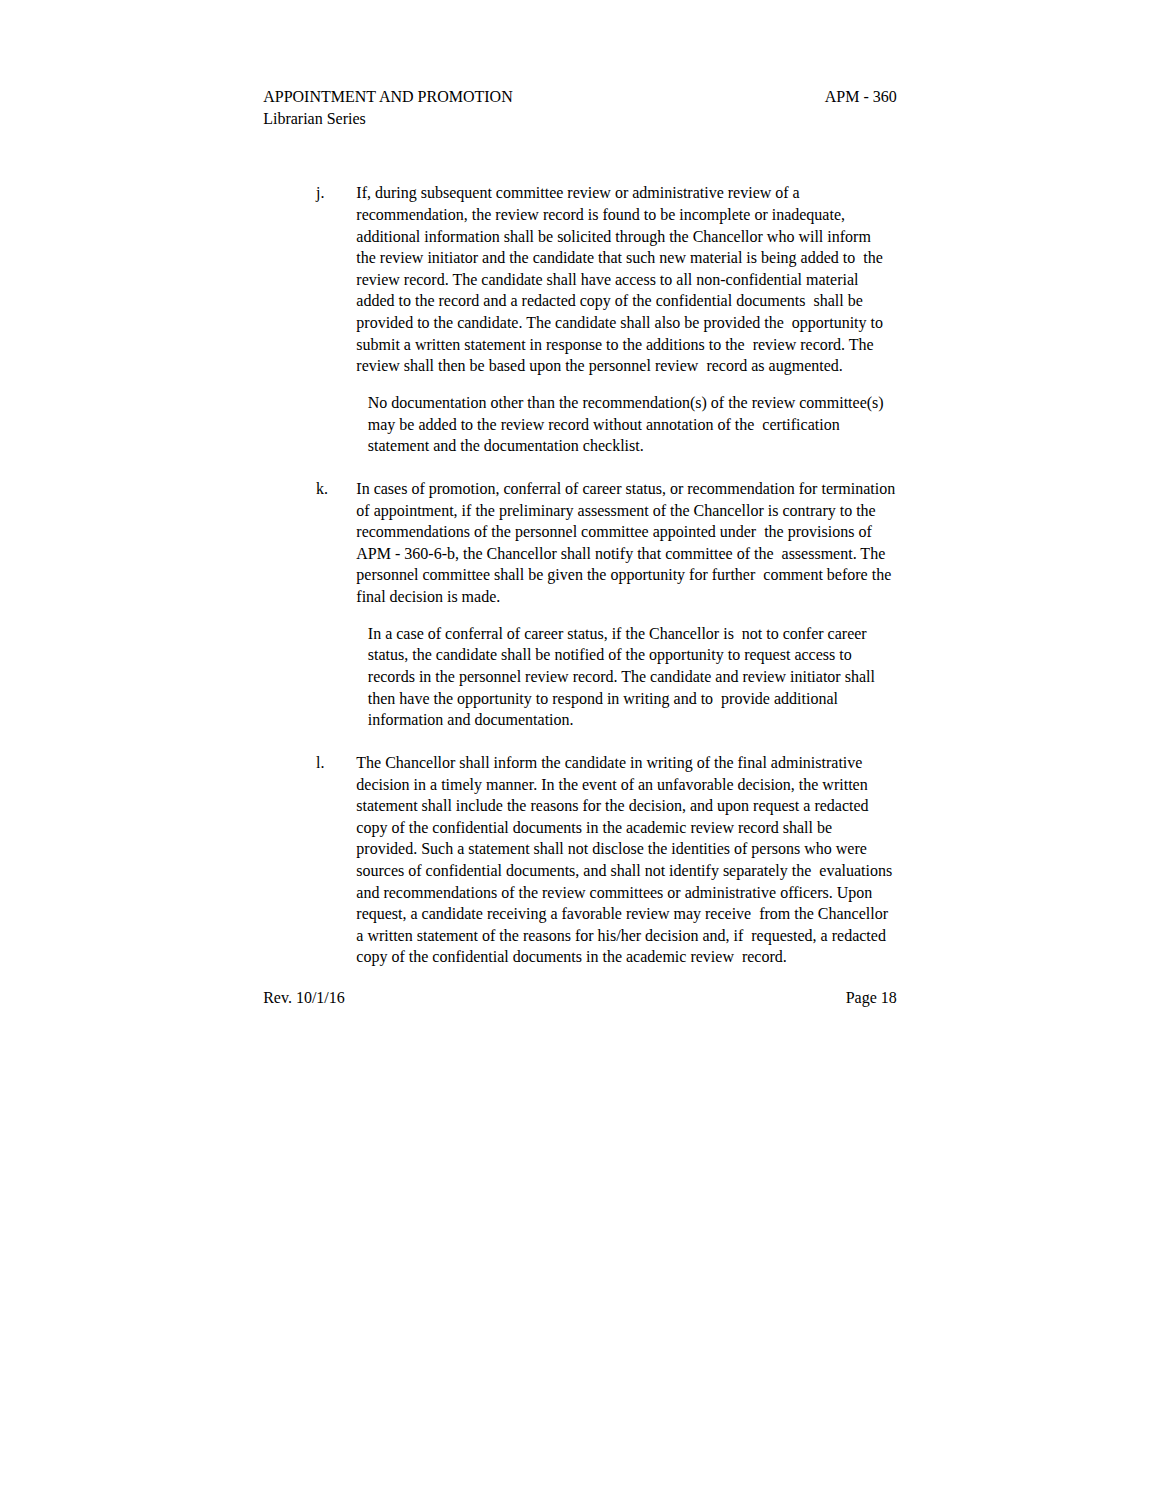APPOINTMENT AND PROMOTION
Librarian Series
APM - 360
j.
If, during subsequent committee review or administrative review of a recommendation, the review record is found to be incomplete or inadequate, additional information shall be solicited through the Chancellor who will inform the review initiator and the candidate that such new material is being added to the review record. The candidate shall have access to all non-confidential material added to the record and a redacted copy of the confidential documents shall be provided to the candidate. The candidate shall also be provided the opportunity to submit a written statement in response to the additions to the review record. The review shall then be based upon the personnel review record as augmented.
No documentation other than the recommendation(s) of the review committee(s) may be added to the review record without annotation of the certification statement and the documentation checklist.
k.
In cases of promotion, conferral of career status, or recommendation for termination of appointment, if the preliminary assessment of the Chancellor is contrary to the recommendations of the personnel committee appointed under the provisions of APM - 360-6-b, the Chancellor shall notify that committee of the assessment. The personnel committee shall be given the opportunity for further comment before the final decision is made.
In a case of conferral of career status, if the Chancellor is not to confer career status, the candidate shall be notified of the opportunity to request access to records in the personnel review record. The candidate and review initiator shall then have the opportunity to respond in writing and to provide additional information and documentation.
l.
The Chancellor shall inform the candidate in writing of the final administrative decision in a timely manner. In the event of an unfavorable decision, the written statement shall include the reasons for the decision, and upon request a redacted copy of the confidential documents in the academic review record shall be provided. Such a statement shall not disclose the identities of persons who were sources of confidential documents, and shall not identify separately the evaluations and recommendations of the review committees or administrative officers. Upon request, a candidate receiving a favorable review may receive from the Chancellor a written statement of the reasons for his/her decision and, if requested, a redacted copy of the confidential documents in the academic review record.
Rev. 10/1/16 Page 18